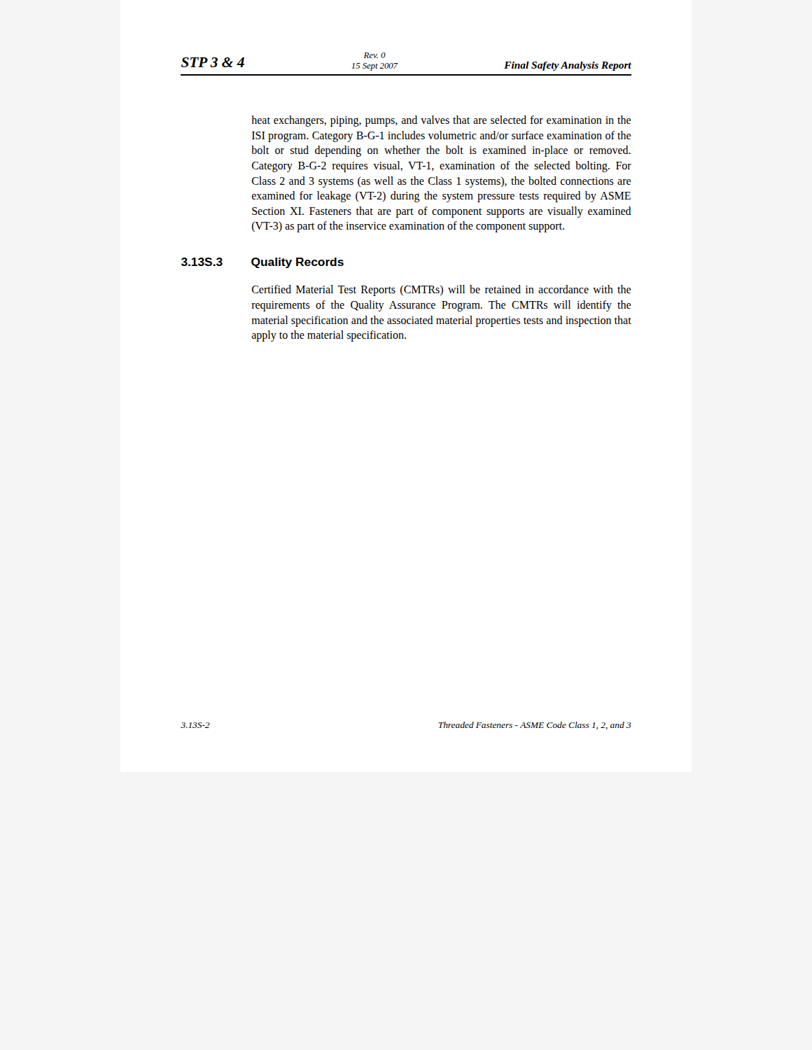STP 3 & 4
Rev. 0
15 Sept 2007
Final Safety Analysis Report
heat exchangers, piping, pumps, and valves that are selected for examination in the ISI program. Category B-G-1 includes volumetric and/or surface examination of the bolt or stud depending on whether the bolt is examined in-place or removed. Category B-G-2 requires visual, VT-1, examination of the selected bolting. For Class 2 and 3 systems (as well as the Class 1 systems), the bolted connections are examined for leakage (VT-2) during the system pressure tests required by ASME Section XI. Fasteners that are part of component supports are visually examined (VT-3) as part of the inservice examination of the component support.
3.13S.3 Quality Records
Certified Material Test Reports (CMTRs) will be retained in accordance with the requirements of the Quality Assurance Program. The CMTRs will identify the material specification and the associated material properties tests and inspection that apply to the material specification.
3.13S-2
Threaded Fasteners - ASME Code Class 1, 2, and 3